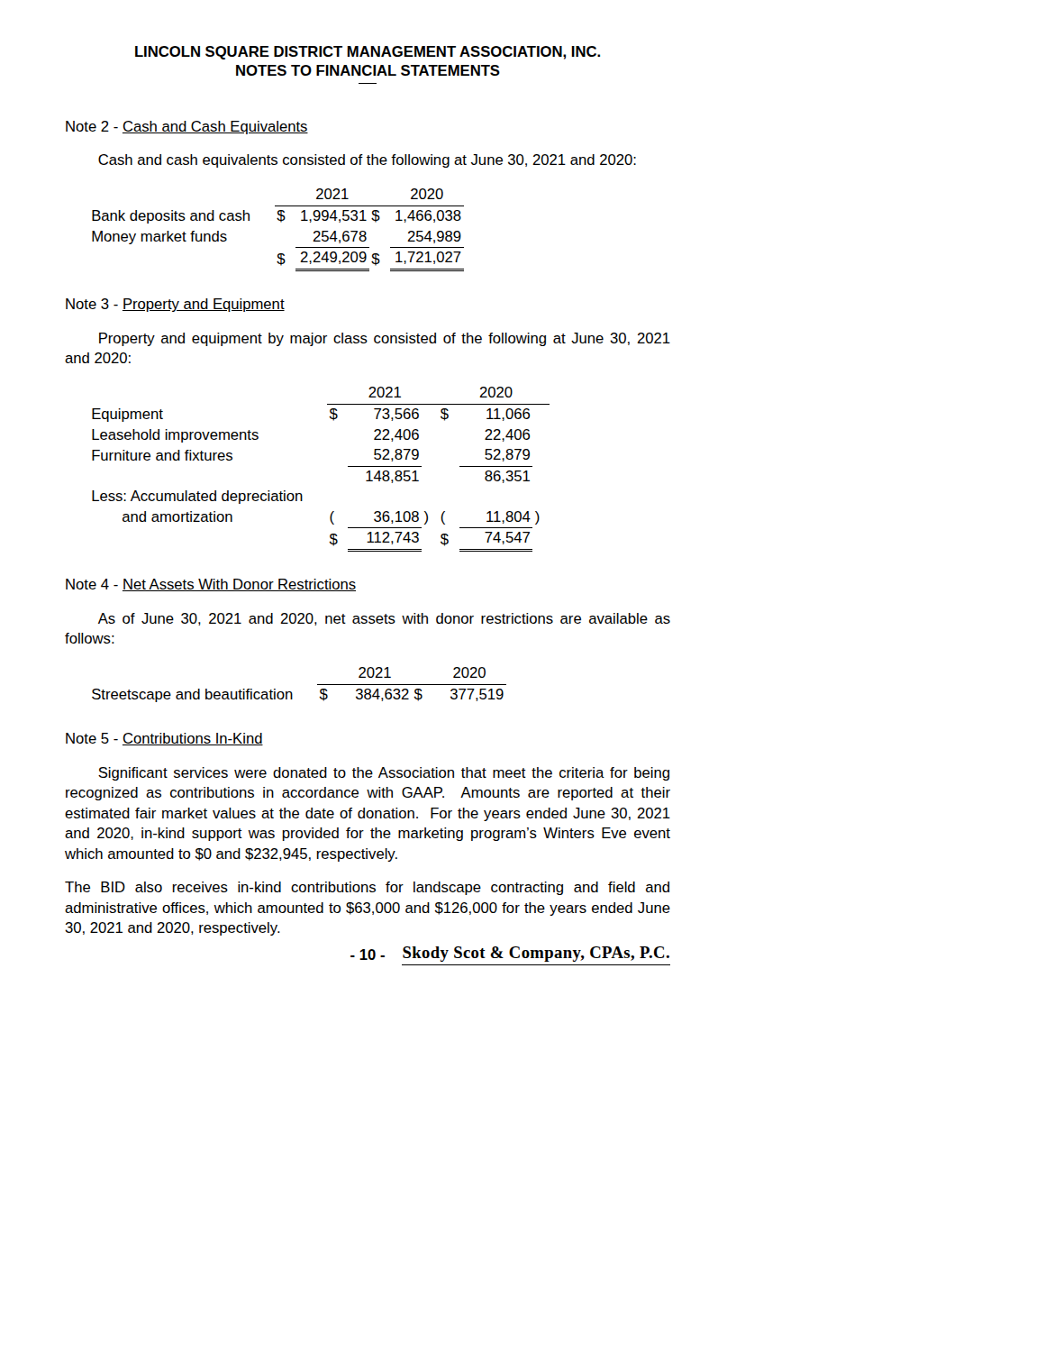LINCOLN SQUARE DISTRICT MANAGEMENT ASSOCIATION, INC.
NOTES TO FINANCIAL STATEMENTS
Note 2 - Cash and Cash Equivalents
Cash and cash equivalents consisted of the following at June 30, 2021 and 2020:
| | | 2021 | | 2020 |
| Bank deposits and cash | $ | 1,994,531 | $ | 1,466,038 |
| Money market funds | | 254,678 | | 254,989 |
| | $ | 2,249,209 | $ | 1,721,027 |
Note 3 - Property and Equipment
Property and equipment by major class consisted of the following at June 30, 2021 and 2020:
| | | 2021 | | | 2020 | |
| Equipment | $ | 73,566 | | $ | 11,066 | |
| Leasehold improvements | | 22,406 | | | 22,406 | |
| Furniture and fixtures | | 52,879 | | | 52,879 | |
| | | 148,851 | | | 86,351 | |
| Less: Accumulated depreciation | | | | | | |
| and amortization | ( | 36,108 | ) | ( | 11,804 | ) |
| | $ | 112,743 | | $ | 74,547 | |
Note 4 - Net Assets With Donor Restrictions
As of June 30, 2021 and 2020, net assets with donor restrictions are available as follows:
| | | 2021 | | 2020 |
| Streetscape and beautification | $ | 384,632 | $ | 377,519 |
Note 5 - Contributions In-Kind
Significant services were donated to the Association that meet the criteria for being recognized as contributions in accordance with GAAP. Amounts are reported at their estimated fair market values at the date of donation. For the years ended June 30, 2021 and 2020, in-kind support was provided for the marketing program’s Winters Eve event which amounted to $0 and $232,945, respectively.
The BID also receives in-kind contributions for landscape contracting and field and administrative offices, which amounted to $63,000 and $126,000 for the years ended June 30, 2021 and 2020, respectively.
- 10 -
Skody Scot & Company, CPAs, P.C.